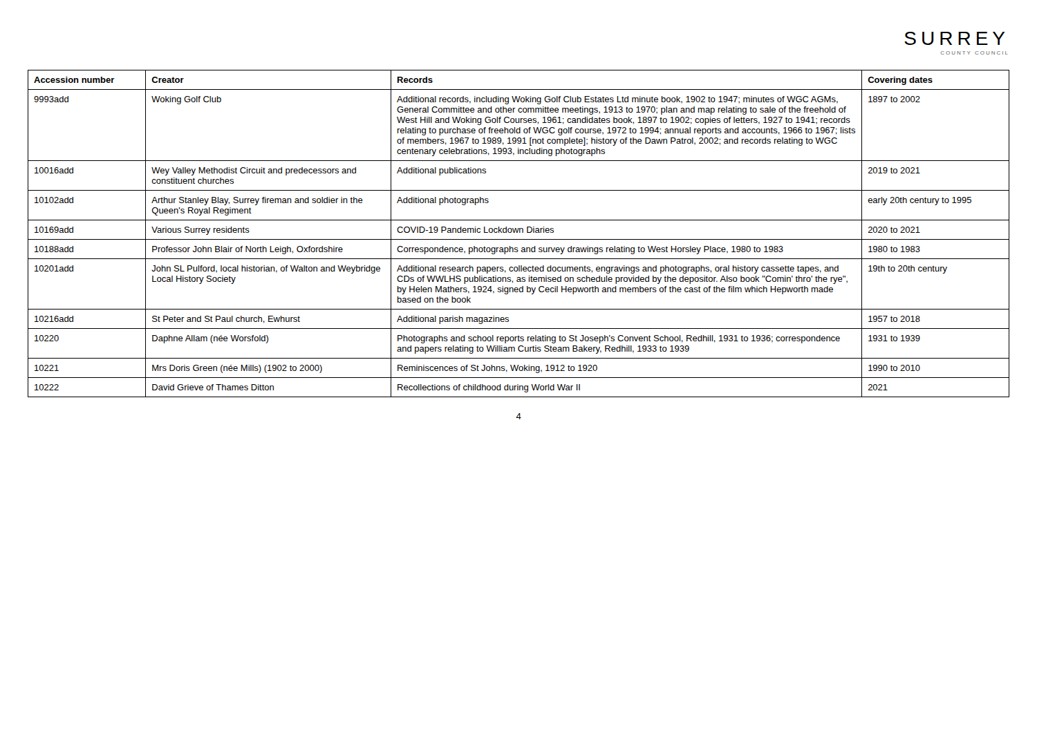SURREY
COUNTY COUNCIL
| Accession number | Creator | Records | Covering dates |
| --- | --- | --- | --- |
| 9993add | Woking Golf Club | Additional records, including Woking Golf Club Estates Ltd minute book, 1902 to 1947; minutes of WGC AGMs, General Committee and other committee meetings, 1913 to 1970; plan and map relating to sale of the freehold of West Hill and Woking Golf Courses, 1961; candidates book, 1897 to 1902; copies of letters, 1927 to 1941; records relating to purchase of freehold of WGC golf course, 1972 to 1994; annual reports and accounts, 1966 to 1967; lists of members, 1967 to 1989, 1991 [not complete]; history of the Dawn Patrol, 2002; and records relating to WGC centenary celebrations, 1993, including photographs | 1897 to 2002 |
| 10016add | Wey Valley Methodist Circuit and predecessors and constituent churches | Additional publications | 2019 to 2021 |
| 10102add | Arthur Stanley Blay, Surrey fireman and soldier in the Queen's Royal Regiment | Additional photographs | early 20th century to 1995 |
| 10169add | Various Surrey residents | COVID-19 Pandemic Lockdown Diaries | 2020 to 2021 |
| 10188add | Professor John Blair of North Leigh, Oxfordshire | Correspondence, photographs and survey drawings relating to West Horsley Place, 1980 to 1983 | 1980 to 1983 |
| 10201add | John SL Pulford, local historian, of Walton and Weybridge Local History Society | Additional research papers, collected documents, engravings and photographs, oral history cassette tapes, and CDs of WWLHS publications, as itemised on schedule provided by the depositor. Also book "Comin' thro' the rye", by Helen Mathers, 1924, signed by Cecil Hepworth and members of the cast of the film which Hepworth made based on the book | 19th to 20th century |
| 10216add | St Peter and St Paul church, Ewhurst | Additional parish magazines | 1957 to 2018 |
| 10220 | Daphne Allam (née Worsfold) | Photographs and school reports relating to St Joseph's Convent School, Redhill, 1931 to 1936; correspondence and papers relating to William Curtis Steam Bakery, Redhill, 1933 to 1939 | 1931 to 1939 |
| 10221 | Mrs Doris Green (née Mills) (1902 to 2000) | Reminiscences of St Johns, Woking, 1912 to 1920 | 1990 to 2010 |
| 10222 | David Grieve of Thames Ditton | Recollections of childhood during World War II | 2021 |
4